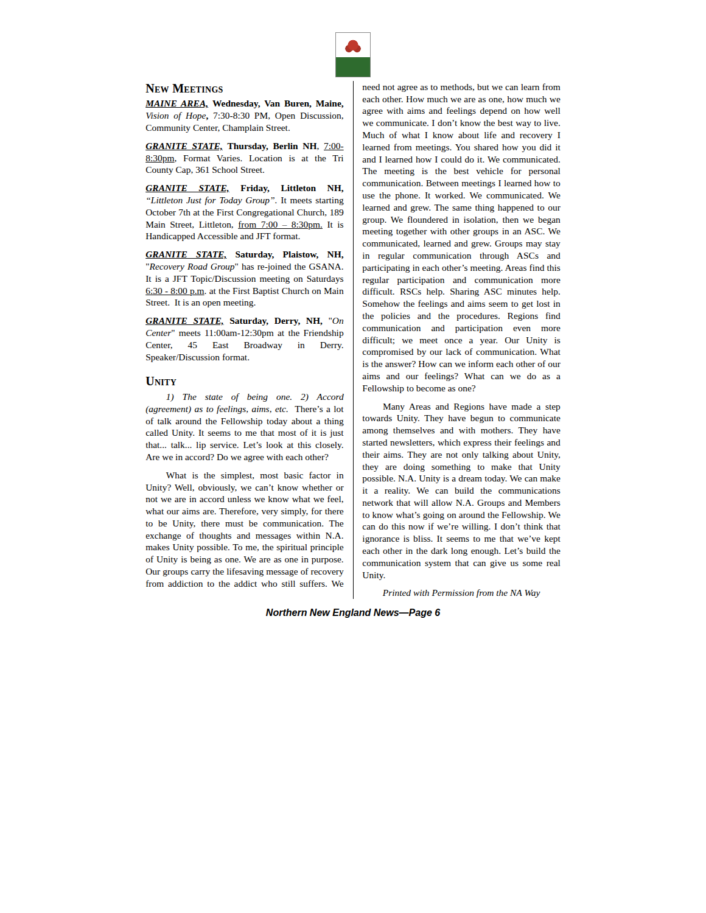New Meetings
MAINE AREA, Wednesday, Van Buren, Maine, Vision of Hope, 7:30-8:30 PM, Open Discussion, Community Center, Champlain Street.
GRANITE STATE, Thursday, Berlin NH, 7:00-8:30pm, Format Varies. Location is at the Tri County Cap, 361 School Street.
GRANITE STATE, Friday, Littleton NH, “Littleton Just for Today Group”. It meets starting October 7th at the First Congregational Church, 189 Main Street, Littleton, from 7:00 – 8:30pm. It is Handicapped Accessible and JFT format.
GRANITE STATE, Saturday, Plaistow, NH, "Recovery Road Group" has re-joined the GSANA. It is a JFT Topic/Discussion meeting on Saturdays 6:30 - 8:00 p.m. at the First Baptist Church on Main Street. It is an open meeting.
GRANITE STATE, Saturday, Derry, NH, "On Center" meets 11:00am-12:30pm at the Friendship Center, 45 East Broadway in Derry. Speaker/Discussion format.
Unity
1) The state of being one. 2) Accord (agreement) as to feelings, aims, etc. There’s a lot of talk around the Fellowship today about a thing called Unity. It seems to me that most of it is just that... talk... lip service. Let’s look at this closely. Are we in accord? Do we agree with each other?
What is the simplest, most basic factor in Unity? Well, obviously, we can’t know whether or not we are in accord unless we know what we feel, what our aims are. Therefore, very simply, for there to be Unity, there must be communication. The exchange of thoughts and messages within N.A. makes Unity possible. To me, the spiritual principle of Unity is being as one. We are as one in purpose. Our groups carry the lifesaving message of recovery from addiction to the addict who still suffers. We need not agree as to methods, but we can learn from each other. How much we are as one, how much we agree with aims and feelings depend on how well we communicate. I don’t know the best way to live. Much of what I know about life and recovery I learned from meetings. You shared how you did it and I learned how I could do it. We communicated. The meeting is the best vehicle for personal communication. Between meetings I learned how to use the phone. It worked. We communicated. We learned and grew. The same thing happened to our group. We floundered in isolation, then we began meeting together with other groups in an ASC. We communicated, learned and grew. Groups may stay in regular communication through ASCs and participating in each other’s meeting. Areas find this regular participation and communication more difficult. RSCs help. Sharing ASC minutes help. Somehow the feelings and aims seem to get lost in the policies and the procedures. Regions find communication and participation even more difficult; we meet once a year. Our Unity is compromised by our lack of communication. What is the answer? How can we inform each other of our aims and our feelings? What can we do as a Fellowship to become as one?
Many Areas and Regions have made a step towards Unity. They have begun to communicate among themselves and with mothers. They have started newsletters, which express their feelings and their aims. They are not only talking about Unity, they are doing something to make that Unity possible. N.A. Unity is a dream today. We can make it a reality. We can build the communications network that will allow N.A. Groups and Members to know what’s going on around the Fellowship. We can do this now if we’re willing. I don’t think that ignorance is bliss. It seems to me that we’ve kept each other in the dark long enough. Let’s build the communication system that can give us some real Unity.
Printed with Permission from the NA Way
Northern New England News—Page 6